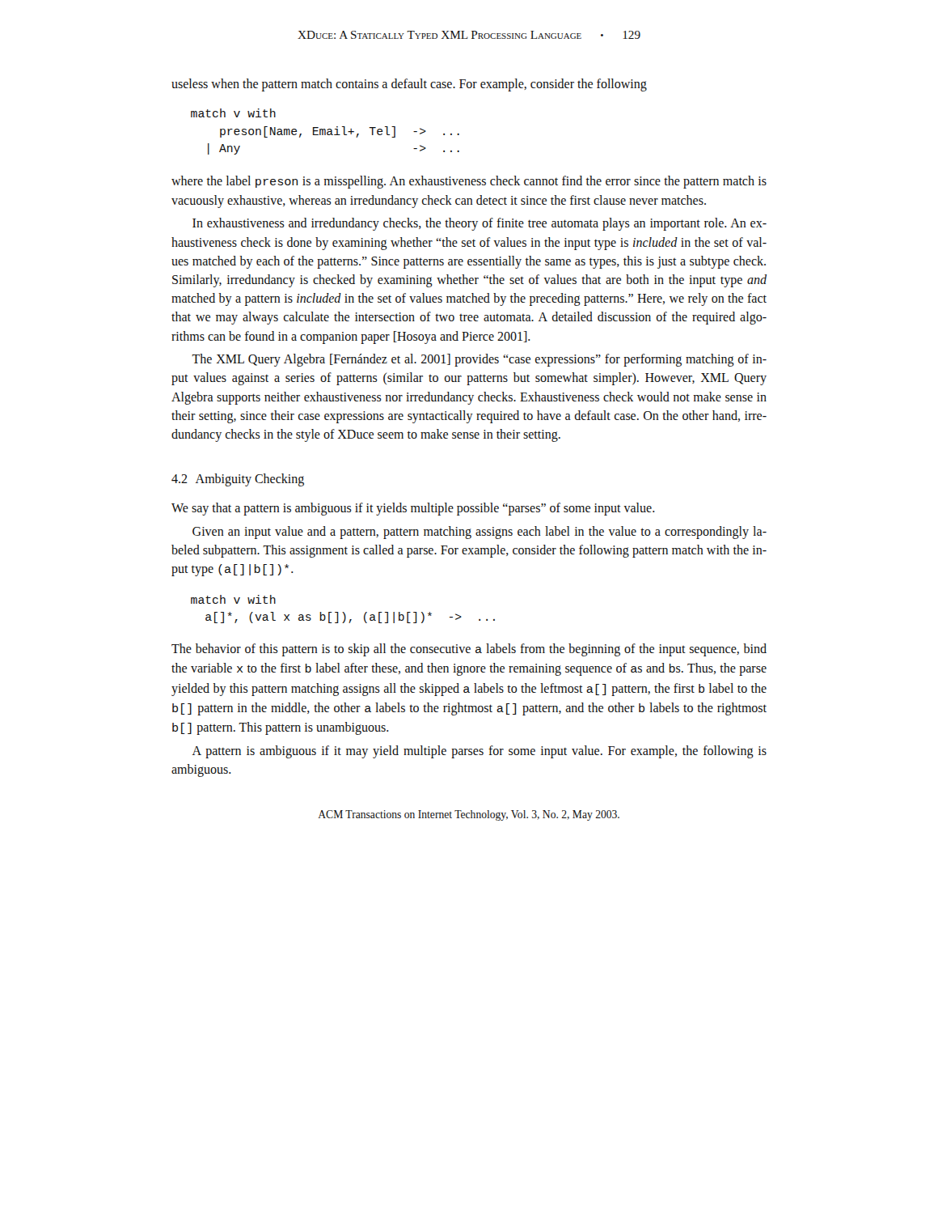XDuce: A Statically Typed XML Processing Language • 129
useless when the pattern match contains a default case. For example, consider the following
match v with
    preson[Name, Email+, Tel]  ->  ...
  | Any                        ->  ...
where the label preson is a misspelling. An exhaustiveness check cannot find the error since the pattern match is vacuously exhaustive, whereas an irredundancy check can detect it since the first clause never matches.
In exhaustiveness and irredundancy checks, the theory of finite tree automata plays an important role. An exhaustiveness check is done by examining whether “the set of values in the input type is included in the set of values matched by each of the patterns.” Since patterns are essentially the same as types, this is just a subtype check. Similarly, irredundancy is checked by examining whether “the set of values that are both in the input type and matched by a pattern is included in the set of values matched by the preceding patterns.” Here, we rely on the fact that we may always calculate the intersection of two tree automata. A detailed discussion of the required algorithms can be found in a companion paper [Hosoya and Pierce 2001].
The XML Query Algebra [Fernández et al. 2001] provides “case expressions” for performing matching of input values against a series of patterns (similar to our patterns but somewhat simpler). However, XML Query Algebra supports neither exhaustiveness nor irredundancy checks. Exhaustiveness check would not make sense in their setting, since their case expressions are syntactically required to have a default case. On the other hand, irredundancy checks in the style of XDuce seem to make sense in their setting.
4.2 Ambiguity Checking
We say that a pattern is ambiguous if it yields multiple possible “parses” of some input value.
Given an input value and a pattern, pattern matching assigns each label in the value to a correspondingly labeled subpattern. This assignment is called a parse. For example, consider the following pattern match with the input type (a[]|b[])*.
match v with
  a[]*, (val x as b[]), (a[]|b[])*  ->  ...
The behavior of this pattern is to skip all the consecutive a labels from the beginning of the input sequence, bind the variable x to the first b label after these, and then ignore the remaining sequence of as and bs. Thus, the parse yielded by this pattern matching assigns all the skipped a labels to the leftmost a[] pattern, the first b label to the b[] pattern in the middle, the other a labels to the rightmost a[] pattern, and the other b labels to the rightmost b[] pattern. This pattern is unambiguous.
A pattern is ambiguous if it may yield multiple parses for some input value. For example, the following is ambiguous.
ACM Transactions on Internet Technology, Vol. 3, No. 2, May 2003.